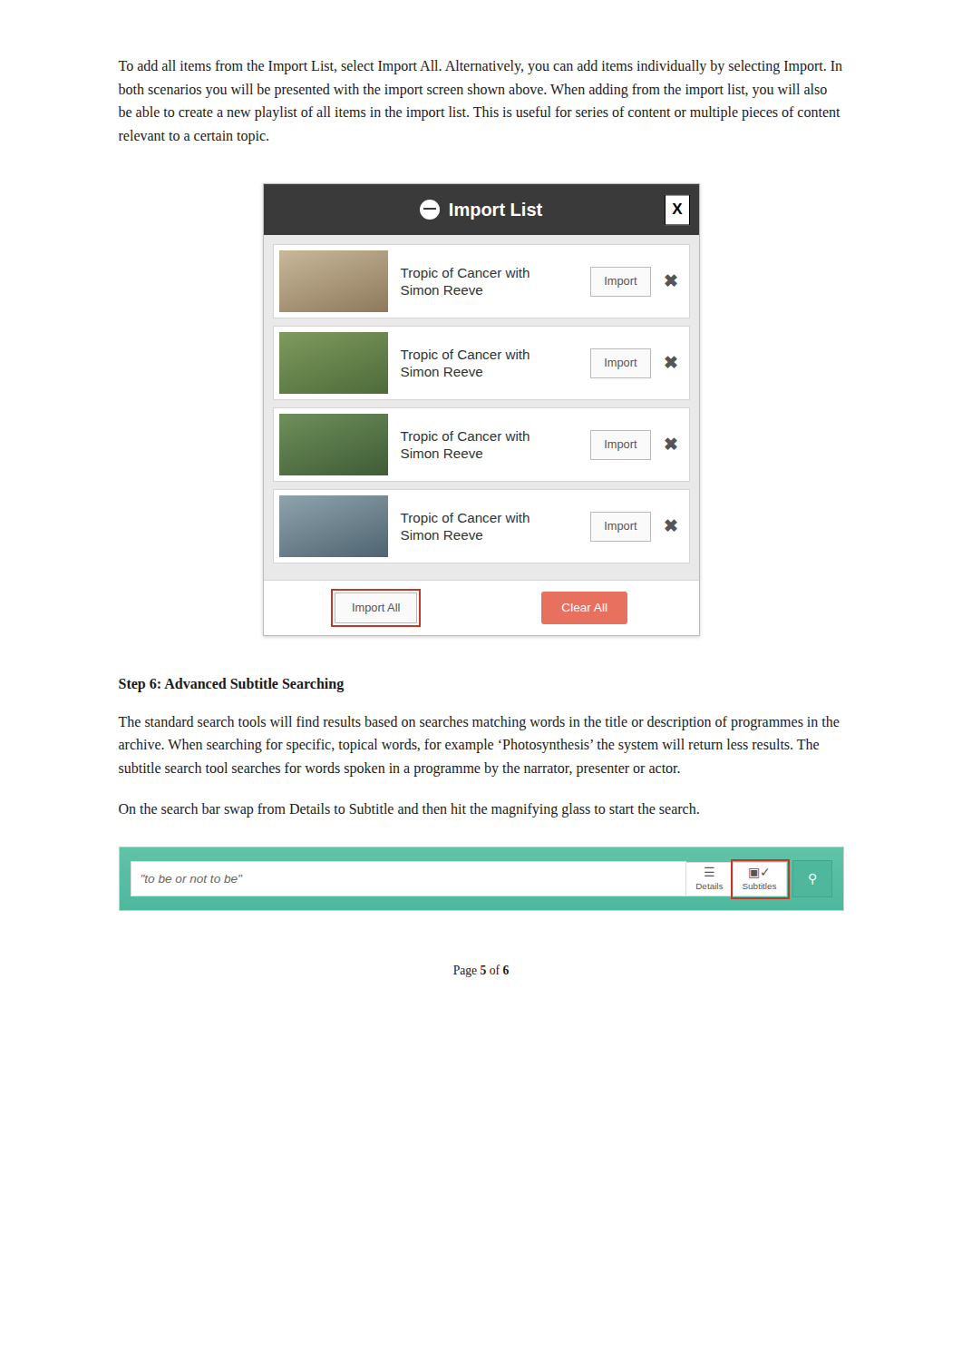To add all items from the Import List, select Import All. Alternatively, you can add items individually by selecting Import. In both scenarios you will be presented with the import screen shown above. When adding from the import list, you will also be able to create a new playlist of all items in the import list. This is useful for series of content or multiple pieces of content relevant to a certain topic.
Import List X
Tropic of Cancer with
Simon Reeve
Import
✖
Tropic of Cancer with
Simon Reeve
Import
✖
Tropic of Cancer with
Simon Reeve
Import
✖
Tropic of Cancer with
Simon Reeve
Import
✖
Import All
Clear All
Step 6: Advanced Subtitle Searching
The standard search tools will find results based on searches matching words in the title or description of programmes in the archive. When searching for specific, topical words, for example ‘Photosynthesis’ the system will return less results. The subtitle search tool searches for words spoken in a programme by the narrator, presenter or actor.
On the search bar swap from Details to Subtitle and then hit the magnifying glass to start the search.
"to be or not to be"
☰Details
▣✓Subtitles
⚲
Page 5 of 6